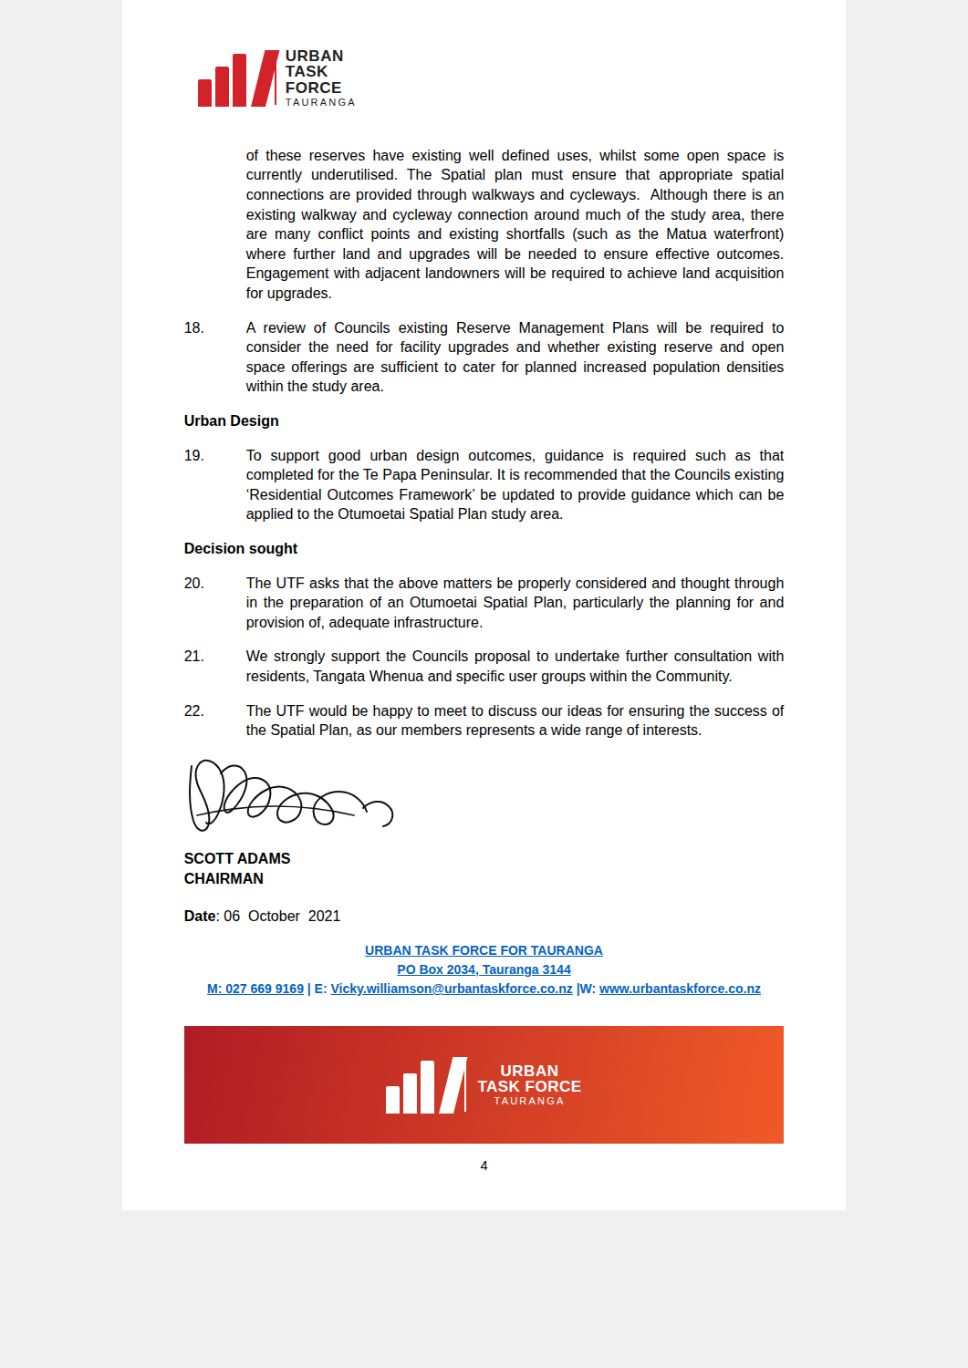URBAN
TASK
FORCE TAURANGA
of these reserves have existing well defined uses, whilst some open space is currently underutilised. The Spatial plan must ensure that appropriate spatial connections are provided through walkways and cycleways. Although there is an existing walkway and cycleway connection around much of the study area, there are many conflict points and existing shortfalls (such as the Matua waterfront) where further land and upgrades will be needed to ensure effective outcomes. Engagement with adjacent landowners will be required to achieve land acquisition for upgrades.
18.
A review of Councils existing Reserve Management Plans will be required to consider the need for facility upgrades and whether existing reserve and open space offerings are sufficient to cater for planned increased population densities within the study area.
Urban Design
19.
To support good urban design outcomes, guidance is required such as that completed for the Te Papa Peninsular. It is recommended that the Councils existing ‘Residential Outcomes Framework’ be updated to provide guidance which can be applied to the Otumoetai Spatial Plan study area.
Decision sought
20.
The UTF asks that the above matters be properly considered and thought through in the preparation of an Otumoetai Spatial Plan, particularly the planning for and provision of, adequate infrastructure.
21.
We strongly support the Councils proposal to undertake further consultation with residents, Tangata Whenua and specific user groups within the Community.
22.
The UTF would be happy to meet to discuss our ideas for ensuring the success of the Spatial Plan, as our members represents a wide range of interests.
SCOTT ADAMS
CHAIRMAN
Date: 06 October 2021
URBAN TASK FORCE FOR TAURANGA
PO Box 2034, Tauranga 3144
M: 027 669 9169 | E: Vicky.williamson@urbantaskforce.co.nz |W: www.urbantaskforce.co.nz
URBAN
TASK FORCE TAURANGA
4